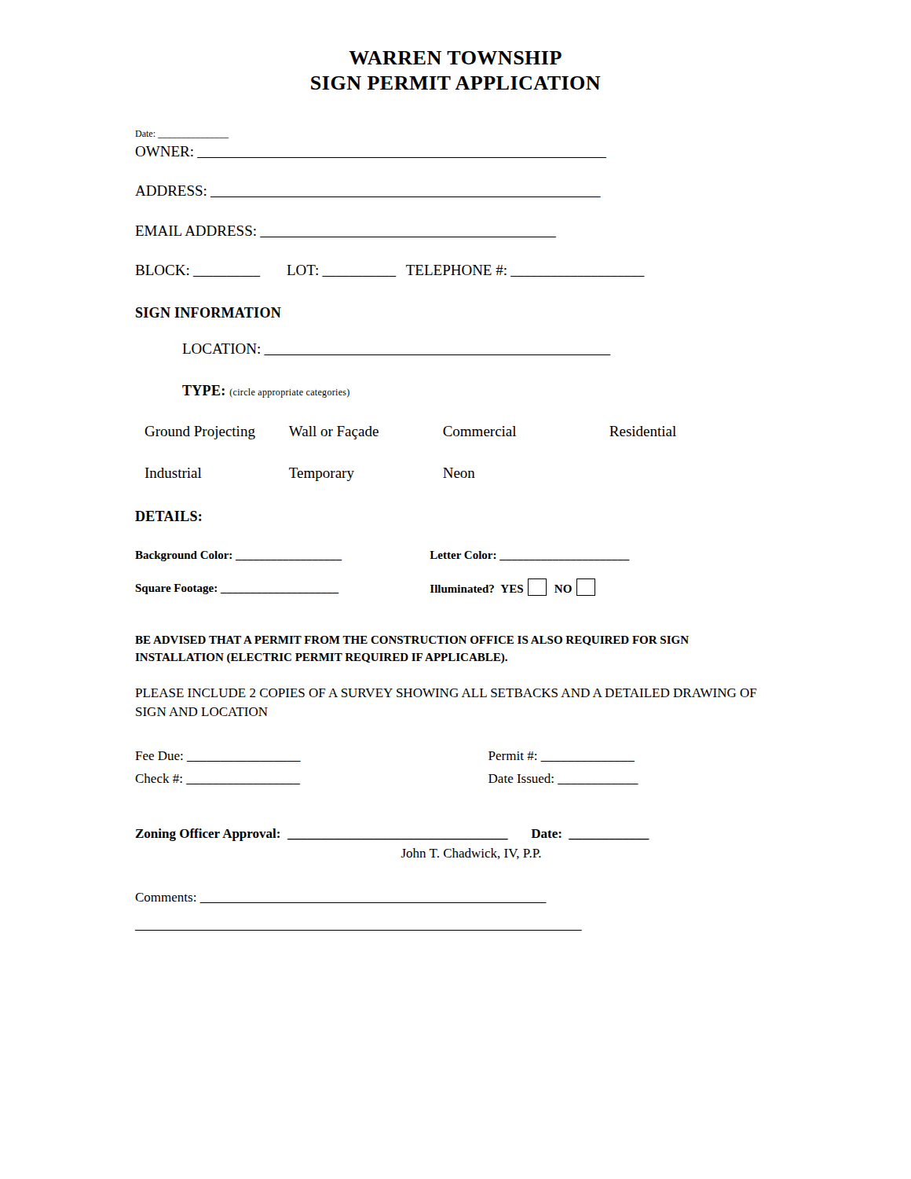WARREN TOWNSHIP
SIGN PERMIT APPLICATION
Date: _______________
OWNER: _________________________________________________________________
ADDRESS: ______________________________________________________________
EMAIL ADDRESS: _______________________________________________
BLOCK: __________ LOT: ___________ TELEPHONE #: ____________________
SIGN INFORMATION
LOCATION: _______________________________________________________
TYPE: (circle appropriate categories)
| Ground Projecting | Wall or Façade | Commercial | Residential |
| Industrial | Temporary | Neon | |
DETAILS:
| Background Color: __________________ | Letter Color: ______________________ |
| Square Footage: ____________________ | Illuminated? YES NO |
BE ADVISED THAT A PERMIT FROM THE CONSTRUCTION OFFICE IS ALSO REQUIRED FOR SIGN INSTALLATION (ELECTRIC PERMIT REQUIRED IF APPLICABLE).
PLEASE INCLUDE 2 COPIES OF A SURVEY SHOWING ALL SETBACKS AND A DETAILED DRAWING OF SIGN AND LOCATION
| Fee Due: _________________ | Permit #: ______________ |
| Check #: _________________ | Date Issued: ____________ |
Zoning Officer Approval: _________________________________ Date: ____________
John T. Chadwick, IV, P.P.
Comments: _______________________________________________________ _______________________________________________________________________